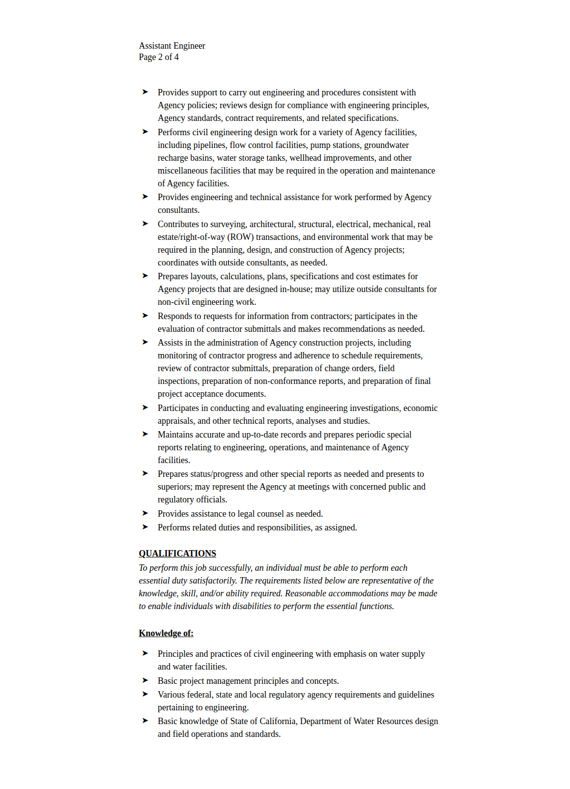Assistant Engineer
Page 2 of 4
Provides support to carry out engineering and procedures consistent with Agency policies; reviews design for compliance with engineering principles, Agency standards, contract requirements, and related specifications.
Performs civil engineering design work for a variety of Agency facilities, including pipelines, flow control facilities, pump stations, groundwater recharge basins, water storage tanks, wellhead improvements, and other miscellaneous facilities that may be required in the operation and maintenance of Agency facilities.
Provides engineering and technical assistance for work performed by Agency consultants.
Contributes to surveying, architectural, structural, electrical, mechanical, real estate/right-of-way (ROW) transactions, and environmental work that may be required in the planning, design, and construction of Agency projects; coordinates with outside consultants, as needed.
Prepares layouts, calculations, plans, specifications and cost estimates for Agency projects that are designed in-house; may utilize outside consultants for non-civil engineering work.
Responds to requests for information from contractors; participates in the evaluation of contractor submittals and makes recommendations as needed.
Assists in the administration of Agency construction projects, including monitoring of contractor progress and adherence to schedule requirements, review of contractor submittals, preparation of change orders, field inspections, preparation of non-conformance reports, and preparation of final project acceptance documents.
Participates in conducting and evaluating engineering investigations, economic appraisals, and other technical reports, analyses and studies.
Maintains accurate and up-to-date records and prepares periodic special reports relating to engineering, operations, and maintenance of Agency facilities.
Prepares status/progress and other special reports as needed and presents to superiors; may represent the Agency at meetings with concerned public and regulatory officials.
Provides assistance to legal counsel as needed.
Performs related duties and responsibilities, as assigned.
QUALIFICATIONS
To perform this job successfully, an individual must be able to perform each essential duty satisfactorily. The requirements listed below are representative of the knowledge, skill, and/or ability required. Reasonable accommodations may be made to enable individuals with disabilities to perform the essential functions.
Knowledge of:
Principles and practices of civil engineering with emphasis on water supply and water facilities.
Basic project management principles and concepts.
Various federal, state and local regulatory agency requirements and guidelines pertaining to engineering.
Basic knowledge of State of California, Department of Water Resources design and field operations and standards.